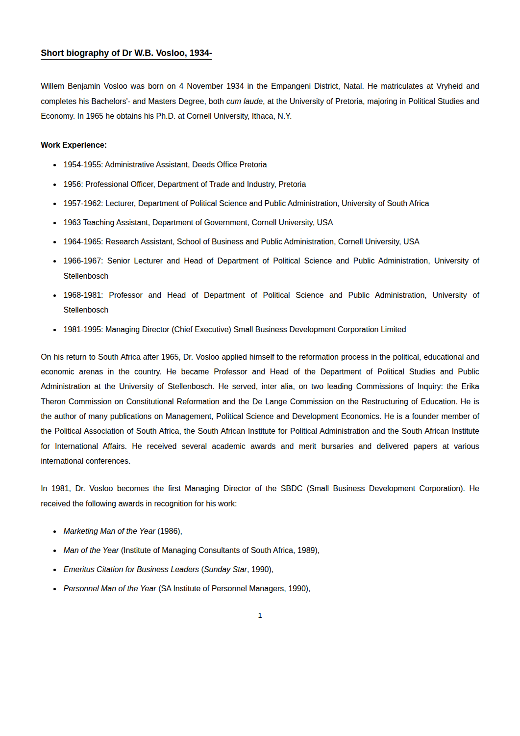Short biography of Dr W.B. Vosloo, 1934-
Willem Benjamin Vosloo was born on 4 November 1934 in the Empangeni District, Natal. He matriculates at Vryheid and completes his Bachelors'- and Masters Degree, both cum laude, at the University of Pretoria, majoring in Political Studies and Economy. In 1965 he obtains his Ph.D. at Cornell University, Ithaca, N.Y.
Work Experience:
1954-1955: Administrative Assistant, Deeds Office Pretoria
1956: Professional Officer, Department of Trade and Industry, Pretoria
1957-1962: Lecturer, Department of Political Science and Public Administration, University of South Africa
1963 Teaching Assistant, Department of Government, Cornell University, USA
1964-1965: Research Assistant, School of Business and Public Administration, Cornell University, USA
1966-1967: Senior Lecturer and Head of Department of Political Science and Public Administration, University of Stellenbosch
1968-1981: Professor and Head of Department of Political Science and Public Administration, University of Stellenbosch
1981-1995: Managing Director (Chief Executive) Small Business Development Corporation Limited
On his return to South Africa after 1965, Dr. Vosloo applied himself to the reformation process in the political, educational and economic arenas in the country. He became Professor and Head of the Department of Political Studies and Public Administration at the University of Stellenbosch. He served, inter alia, on two leading Commissions of Inquiry: the Erika Theron Commission on Constitutional Reformation and the De Lange Commission on the Restructuring of Education. He is the author of many publications on Management, Political Science and Development Economics. He is a founder member of the Political Association of South Africa, the South African Institute for Political Administration and the South African Institute for International Affairs. He received several academic awards and merit bursaries and delivered papers at various international conferences.
In 1981, Dr. Vosloo becomes the first Managing Director of the SBDC (Small Business Development Corporation). He received the following awards in recognition for his work:
Marketing Man of the Year (1986),
Man of the Year (Institute of Managing Consultants of South Africa, 1989),
Emeritus Citation for Business Leaders (Sunday Star, 1990),
Personnel Man of the Year (SA Institute of Personnel Managers, 1990),
1